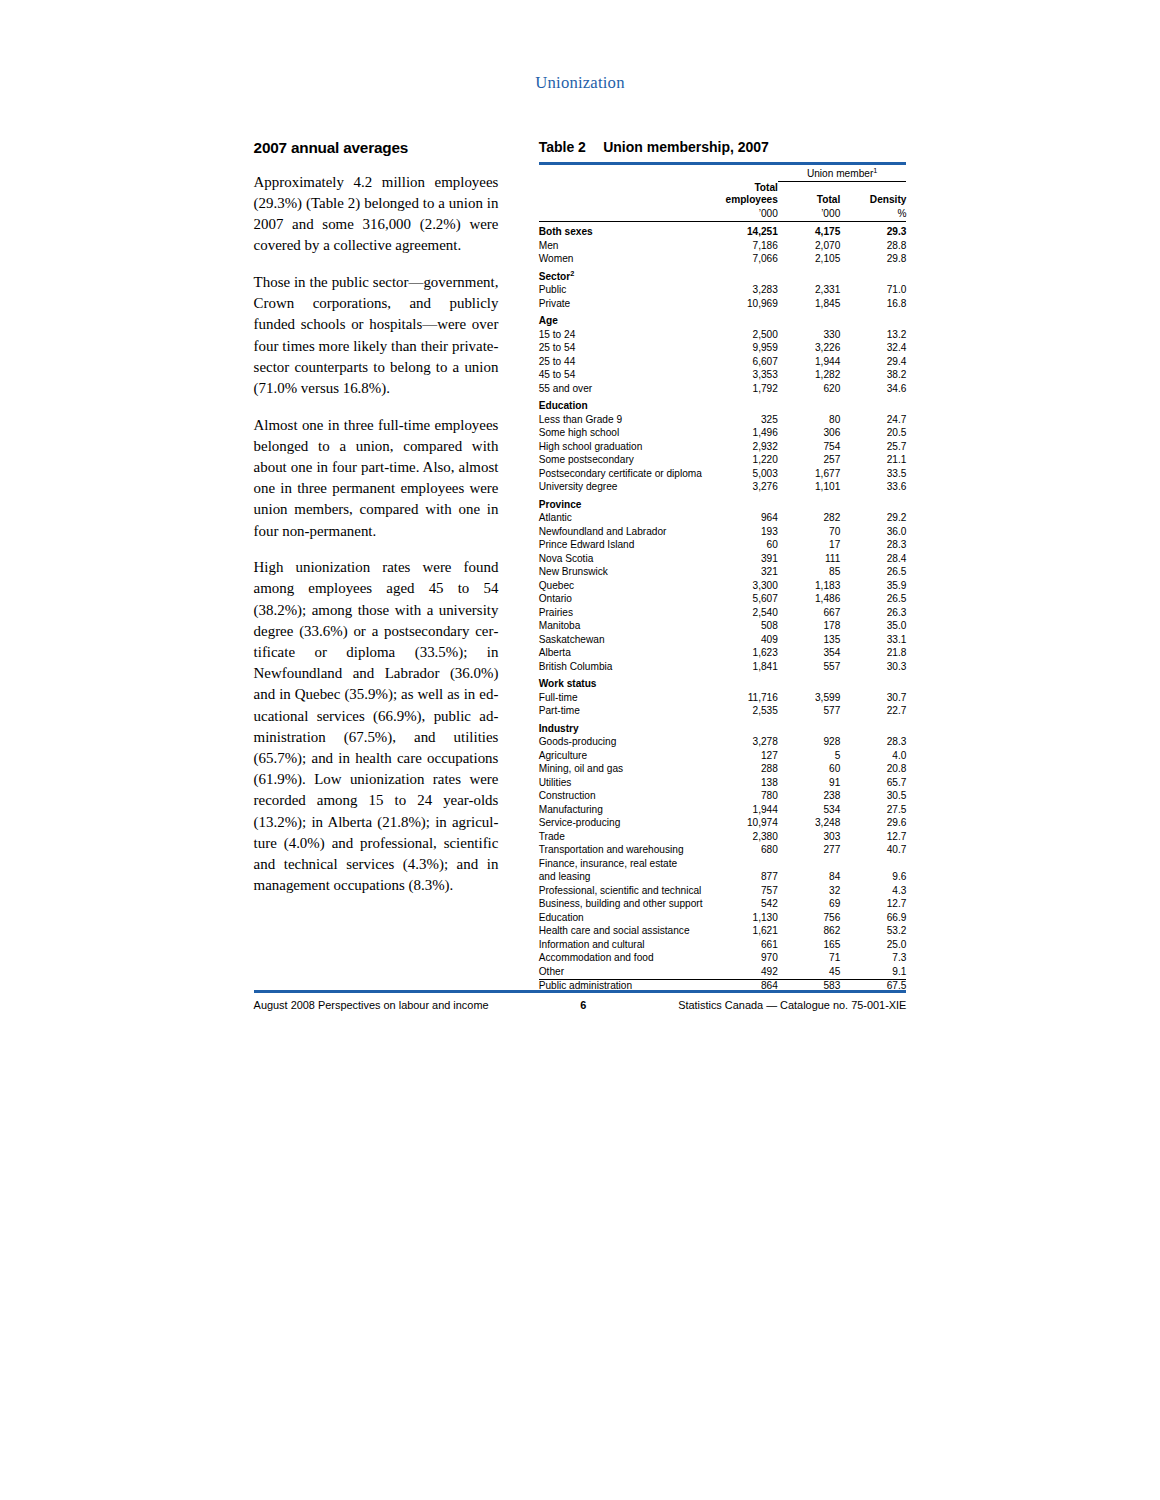Unionization
2007 annual averages
Approximately 4.2 million employees (29.3%) (Table 2) belonged to a union in 2007 and some 316,000 (2.2%) were covered by a collective agreement.
Those in the public sector—government, Crown corporations, and publicly funded schools or hospitals—were over four times more likely than their private-sector counterparts to belong to a union (71.0% versus 16.8%).
Almost one in three full-time employees belonged to a union, compared with about one in four part-time. Also, almost one in three permanent employees were union members, compared with one in four non-permanent.
High unionization rates were found among employees aged 45 to 54 (38.2%); among those with a university degree (33.6%) or a postsecondary certificate or diploma (33.5%); in Newfoundland and Labrador (36.0%) and in Quebec (35.9%); as well as in educational services (66.9%), public administration (67.5%), and utilities (65.7%); and in health care occupations (61.9%). Low unionization rates were recorded among 15 to 24 year-olds (13.2%); in Alberta (21.8%); in agriculture (4.0%) and professional, scientific and technical services (4.3%); and in management occupations (8.3%).
Table 2 Union membership, 2007
| | | Union member 1 |
| --- | --- | --- |
| | Total employees | Total | Density |
| | ’000 | ’000 | % |
| Both sexes | 14,251 | 4,175 | 29.3 |
| Men | 7,186 | 2,070 | 28.8 |
| Women | 7,066 | 2,105 | 29.8 |
| Sector 2 | | | |
| Public | 3,283 | 2,331 | 71.0 |
| Private | 10,969 | 1,845 | 16.8 |
| Age | | | |
| 15 to 24 | 2,500 | 330 | 13.2 |
| 25 to 54 | 9,959 | 3,226 | 32.4 |
| 25 to 44 | 6,607 | 1,944 | 29.4 |
| 45 to 54 | 3,353 | 1,282 | 38.2 |
| 55 and over | 1,792 | 620 | 34.6 |
| Education | | | |
| Less than Grade 9 | 325 | 80 | 24.7 |
| Some high school | 1,496 | 306 | 20.5 |
| High school graduation | 2,932 | 754 | 25.7 |
| Some postsecondary | 1,220 | 257 | 21.1 |
| Postsecondary certificate or diploma | 5,003 | 1,677 | 33.5 |
| University degree | 3,276 | 1,101 | 33.6 |
| Province | | | |
| Atlantic | 964 | 282 | 29.2 |
| Newfoundland and Labrador | 193 | 70 | 36.0 |
| Prince Edward Island | 60 | 17 | 28.3 |
| Nova Scotia | 391 | 111 | 28.4 |
| New Brunswick | 321 | 85 | 26.5 |
| Quebec | 3,300 | 1,183 | 35.9 |
| Ontario | 5,607 | 1,486 | 26.5 |
| Prairies | 2,540 | 667 | 26.3 |
| Manitoba | 508 | 178 | 35.0 |
| Saskatchewan | 409 | 135 | 33.1 |
| Alberta | 1,623 | 354 | 21.8 |
| British Columbia | 1,841 | 557 | 30.3 |
| Work status | | | |
| Full-time | 11,716 | 3,599 | 30.7 |
| Part-time | 2,535 | 577 | 22.7 |
| Industry | | | |
| Goods-producing | 3,278 | 928 | 28.3 |
| Agriculture | 127 | 5 | 4.0 |
| Mining, oil and gas | 288 | 60 | 20.8 |
| Utilities | 138 | 91 | 65.7 |
| Construction | 780 | 238 | 30.5 |
| Manufacturing | 1,944 | 534 | 27.5 |
| Service-producing | 10,974 | 3,248 | 29.6 |
| Trade | 2,380 | 303 | 12.7 |
| Transportation and warehousing | 680 | 277 | 40.7 |
| Finance, insurance, real estate | | | |
| and leasing | 877 | 84 | 9.6 |
| Professional, scientific and technical | 757 | 32 | 4.3 |
| Business, building and other support | 542 | 69 | 12.7 |
| Education | 1,130 | 756 | 66.9 |
| Health care and social assistance | 1,621 | 862 | 53.2 |
| Information and cultural | 661 | 165 | 25.0 |
| Accommodation and food | 970 | 71 | 7.3 |
| Other | 492 | 45 | 9.1 |
| Public administration | 864 | 583 | 67.5 |
August 2008 Perspectives on labour and income
6
Statistics Canada — Catalogue no. 75-001-XIE